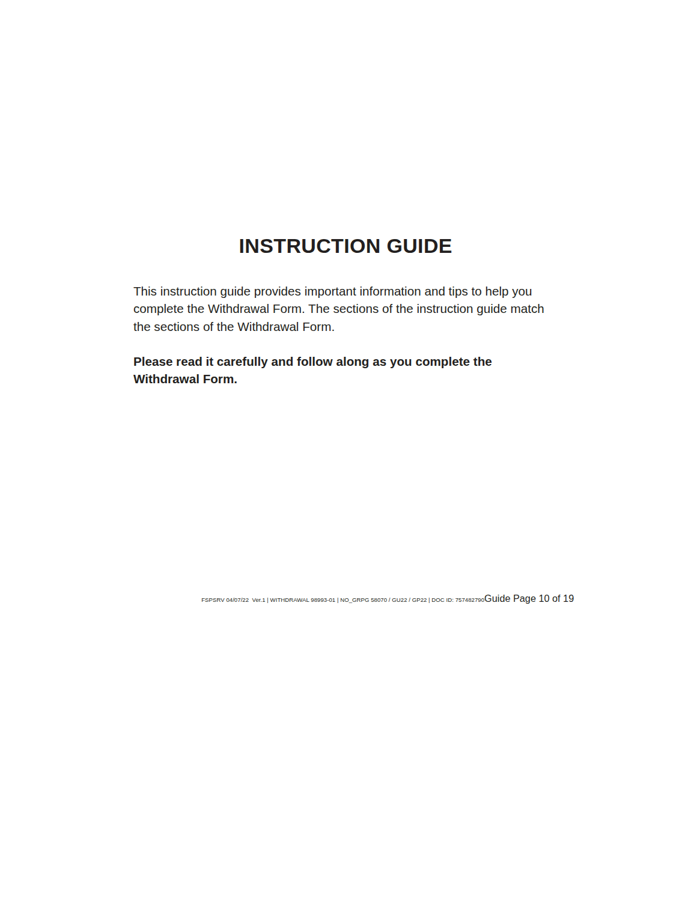INSTRUCTION GUIDE
This instruction guide provides important information and tips to help you complete the Withdrawal Form. The sections of the instruction guide match the sections of the Withdrawal Form.
Please read it carefully and follow along as you complete the Withdrawal Form.
FSPSRV 04/07/22 Ver.1 | WITHDRAWAL 98993-01 | NO_GRPG 58070 / GU22 / GP22 | DOC ID: 757482790 Guide Page 10 of 19